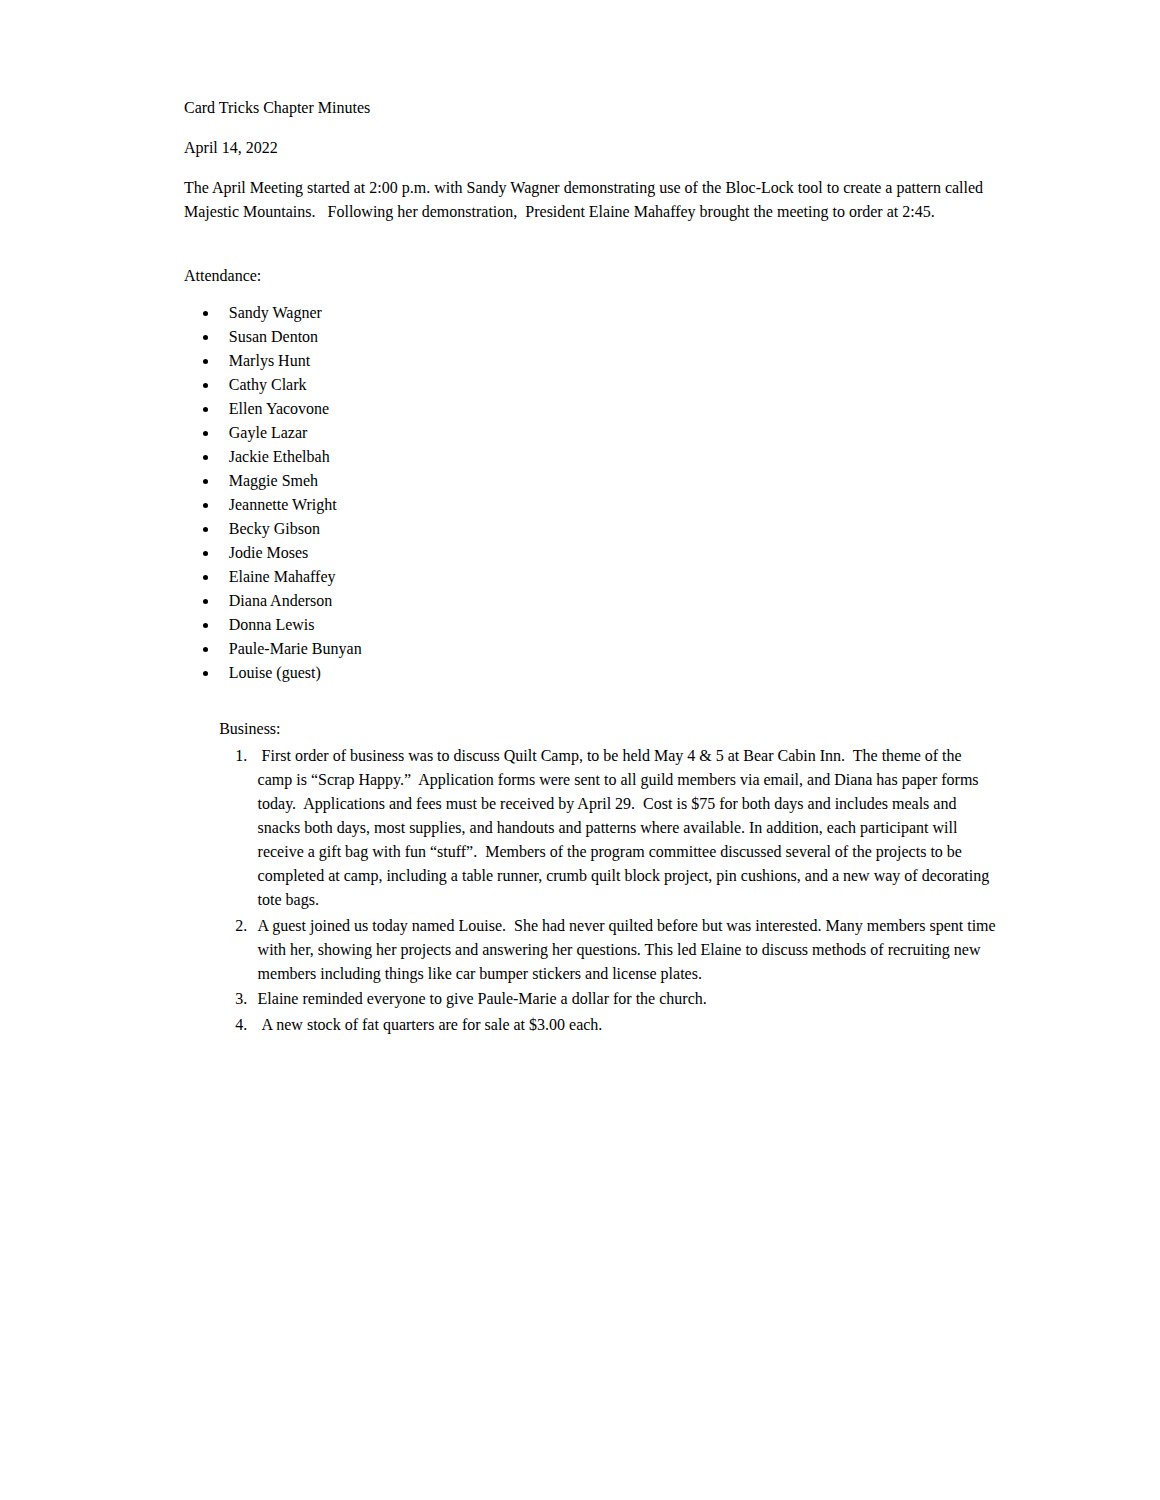Card Tricks Chapter Minutes
April 14, 2022
The April Meeting started at 2:00 p.m. with Sandy Wagner demonstrating use of the Bloc-Lock tool to create a pattern called Majestic Mountains. Following her demonstration, President Elaine Mahaffey brought the meeting to order at 2:45.
Attendance:
Sandy Wagner
Susan Denton
Marlys Hunt
Cathy Clark
Ellen Yacovone
Gayle Lazar
Jackie Ethelbah
Maggie Smeh
Jeannette Wright
Becky Gibson
Jodie Moses
Elaine Mahaffey
Diana Anderson
Donna Lewis
Paule-Marie Bunyan
Louise (guest)
Business:
First order of business was to discuss Quilt Camp, to be held May 4 & 5 at Bear Cabin Inn. The theme of the camp is “Scrap Happy.” Application forms were sent to all guild members via email, and Diana has paper forms today. Applications and fees must be received by April 29. Cost is $75 for both days and includes meals and snacks both days, most supplies, and handouts and patterns where available. In addition, each participant will receive a gift bag with fun “stuff”. Members of the program committee discussed several of the projects to be completed at camp, including a table runner, crumb quilt block project, pin cushions, and a new way of decorating tote bags.
A guest joined us today named Louise. She had never quilted before but was interested. Many members spent time with her, showing her projects and answering her questions. This led Elaine to discuss methods of recruiting new members including things like car bumper stickers and license plates.
Elaine reminded everyone to give Paule-Marie a dollar for the church.
A new stock of fat quarters are for sale at $3.00 each.